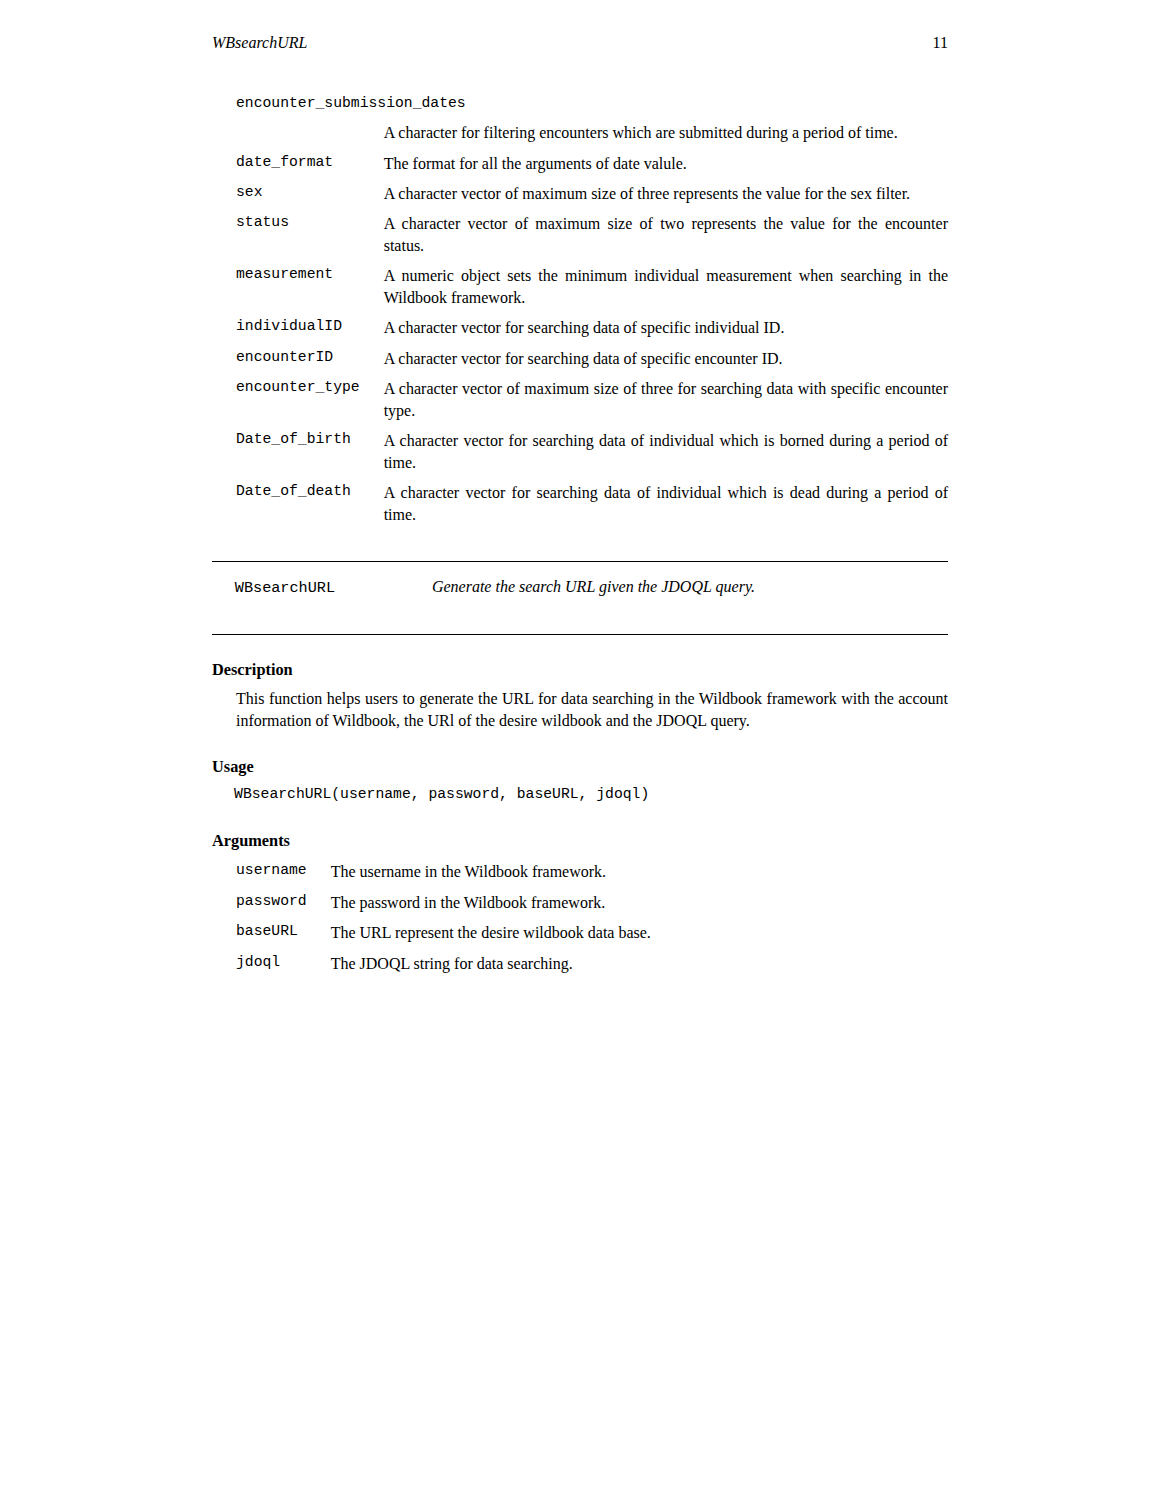WBsearchURL 11
encounter_submission_dates
A character for filtering encounters which are submitted during a period of time.
date_format
The format for all the arguments of date valule.
sex
A character vector of maximum size of three represents the value for the sex filter.
status
A character vector of maximum size of two represents the value for the encounter status.
measurement
A numeric object sets the minimum individual measurement when searching in the Wildbook framework.
individualID
A character vector for searching data of specific individual ID.
encounterID
A character vector for searching data of specific encounter ID.
encounter_type
A character vector of maximum size of three for searching data with specific encounter type.
Date_of_birth
A character vector for searching data of individual which is borned during a period of time.
Date_of_death
A character vector for searching data of individual which is dead during a period of time.
WBsearchURL Generate the search URL given the JDOQL query.
Description
This function helps users to generate the URL for data searching in the Wildbook framework with the account information of Wildbook, the URl of the desire wildbook and the JDOQL query.
Usage
WBsearchURL(username, password, baseURL, jdoql)
Arguments
username
The username in the Wildbook framework.
password
The password in the Wildbook framework.
baseURL
The URL represent the desire wildbook data base.
jdoql
The JDOQL string for data searching.